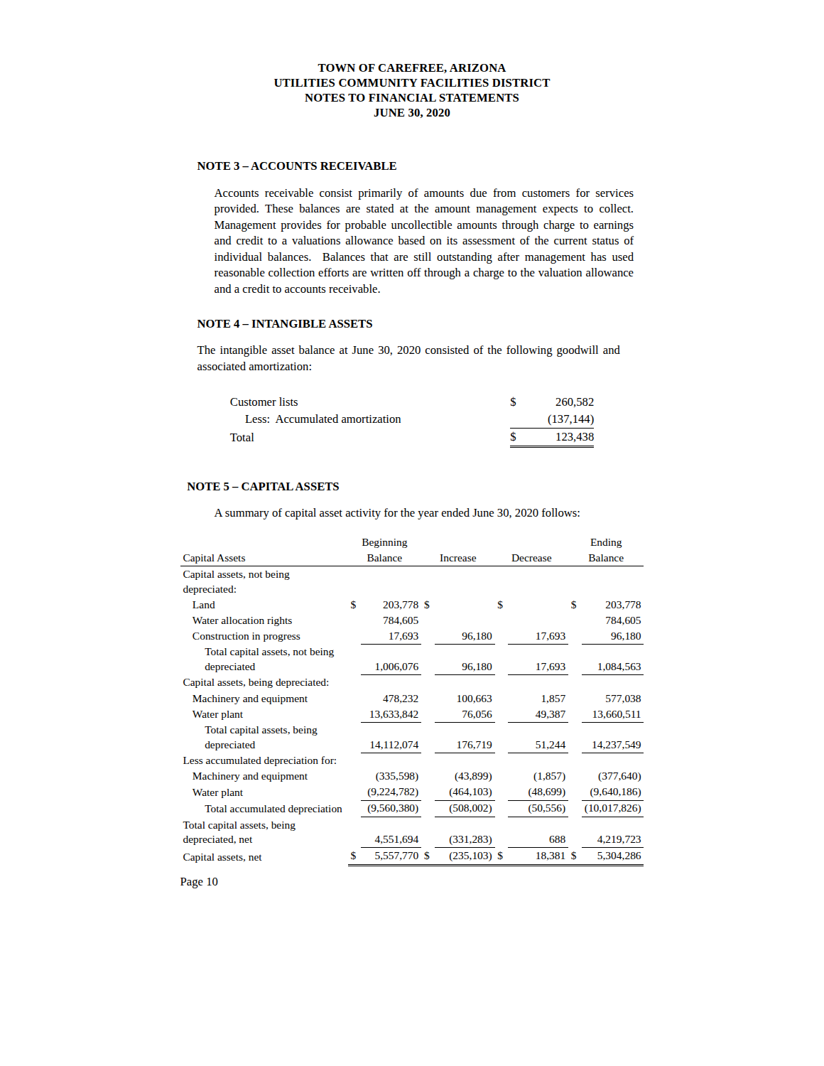TOWN OF CAREFREE, ARIZONA
UTILITIES COMMUNITY FACILITIES DISTRICT
NOTES TO FINANCIAL STATEMENTS
JUNE 30, 2020
NOTE 3 – ACCOUNTS RECEIVABLE
Accounts receivable consist primarily of amounts due from customers for services provided. These balances are stated at the amount management expects to collect. Management provides for probable uncollectible amounts through charge to earnings and credit to a valuations allowance based on its assessment of the current status of individual balances. Balances that are still outstanding after management has used reasonable collection efforts are written off through a charge to the valuation allowance and a credit to accounts receivable.
NOTE 4 – INTANGIBLE ASSETS
The intangible asset balance at June 30, 2020 consisted of the following goodwill and associated amortization:
| Customer lists | $ | 260,582 |
| Less: Accumulated amortization | | (137,144) |
| Total | $ | 123,438 |
NOTE 5 – CAPITAL ASSETS
A summary of capital asset activity for the year ended June 30, 2020 follows:
| | Beginning | | | Ending |
| --- | --- | --- | --- | --- |
| Capital Assets | Balance | Increase | Decrease | Balance |
| Capital assets, not being depreciated: | | | | | | | | |
| Land | $ | 203,778 | $ | | $ | | $ | 203,778 |
| Water allocation rights | | 784,605 | | | | | | 784,605 |
| Construction in progress | | 17,693 | | 96,180 | | 17,693 | | 96,180 |
| Total capital assets, not being depreciated | | 1,006,076 | | 96,180 | | 17,693 | | 1,084,563 |
| Capital assets, being depreciated: | | | | | | | | |
| Machinery and equipment | | 478,232 | | 100,663 | | 1,857 | | 577,038 |
| Water plant | | 13,633,842 | | 76,056 | | 49,387 | | 13,660,511 |
| Total capital assets, being depreciated | | 14,112,074 | | 176,719 | | 51,244 | | 14,237,549 |
| Less accumulated depreciation for: | | | | | | | | |
| Machinery and equipment | | (335,598) | | (43,899) | | (1,857) | | (377,640) |
| Water plant | | (9,224,782) | | (464,103) | | (48,699) | | (9,640,186) |
| Total accumulated depreciation | | (9,560,380) | | (508,002) | | (50,556) | | (10,017,826) |
| Total capital assets, being depreciated, net | | 4,551,694 | | (331,283) | | 688 | | 4,219,723 |
| Capital assets, net | $ | 5,557,770 | $ | (235,103) | $ | 18,381 | $ | 5,304,286 |
Page 10